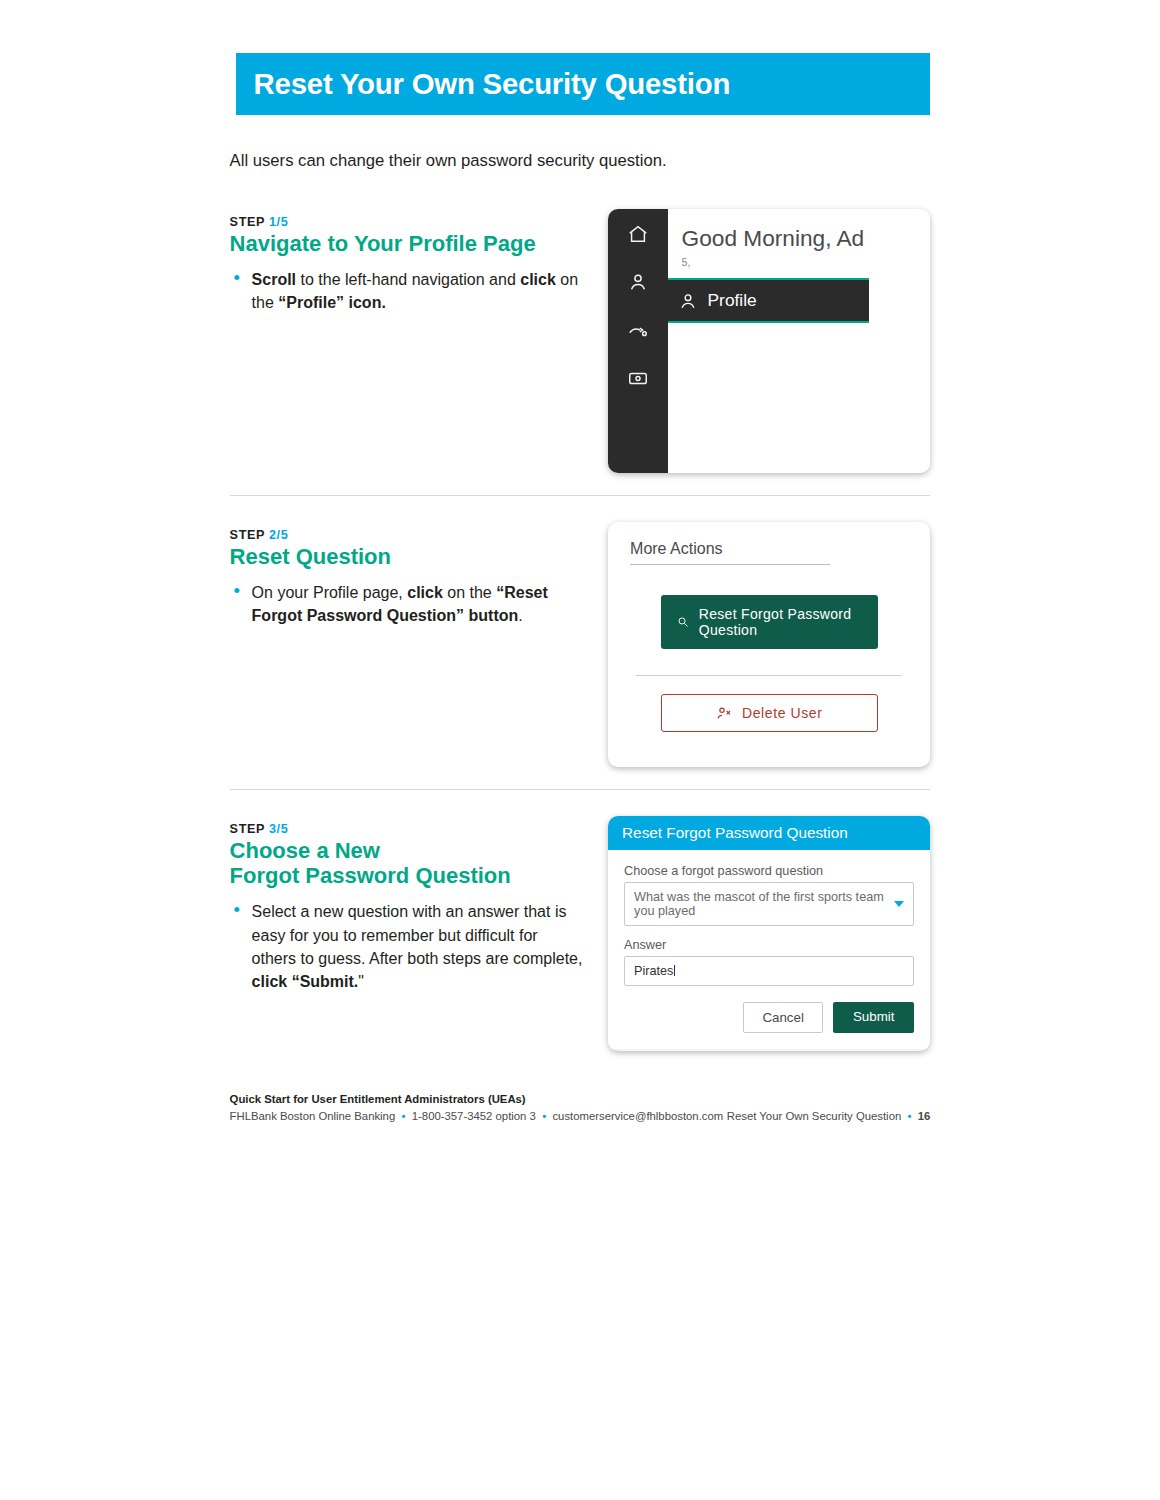Reset Your Own Security Question
All users can change their own password security question.
STEP 1/5
Navigate to Your Profile Page
Scroll to the left-hand navigation and click on the “Profile” icon.
Good Morning, Ad 5,
Profile
STEP 2/5
Reset Question
On your Profile page, click on the “Reset Forgot Password Question” button.
More Actions
Reset Forgot Password Question
Delete User
STEP 3/5
Choose a New
Forgot Password Question
Select a new question with an answer that is easy for you to remember but difficult for others to guess. After both steps are complete, click “Submit."
Reset Forgot Password Question
Choose a forgot password question
What was the mascot of the first sports team you played
Answer
Pirates
Cancel
Submit
Quick Start for User Entitlement Administrators (UEAs)
FHLBank Boston Online Banking • 1-800-357-3452 option 3 • customerservice@fhlbboston.com
Reset Your Own Security Question • 16